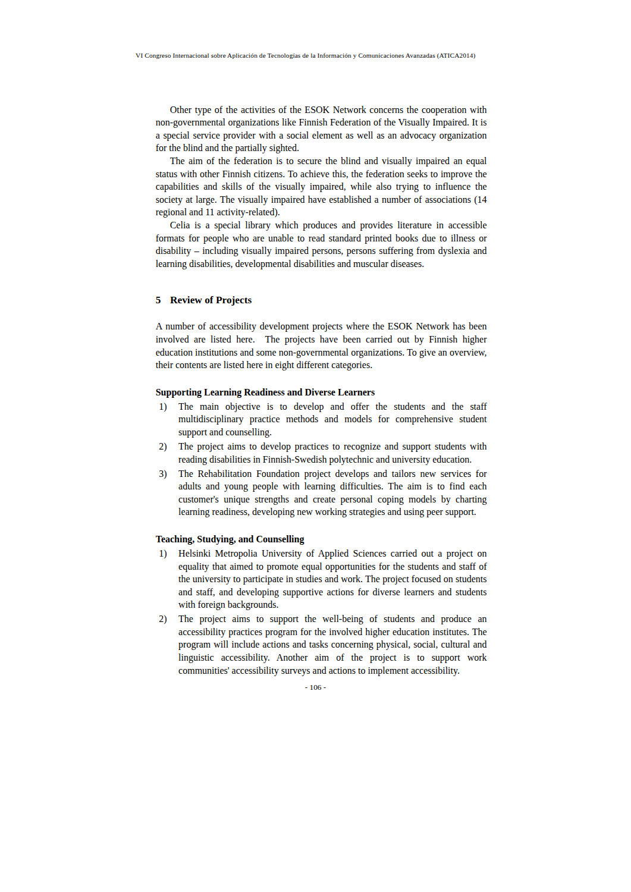VI Congreso Internacional sobre Aplicación de Tecnologías de la Información y Comunicaciones Avanzadas (ATICA2014)
Other type of the activities of the ESOK Network concerns the cooperation with non-governmental organizations like Finnish Federation of the Visually Impaired. It is a special service provider with a social element as well as an advocacy organization for the blind and the partially sighted.
The aim of the federation is to secure the blind and visually impaired an equal status with other Finnish citizens. To achieve this, the federation seeks to improve the capabilities and skills of the visually impaired, while also trying to influence the society at large. The visually impaired have established a number of associations (14 regional and 11 activity-related).
Celia is a special library which produces and provides literature in accessible formats for people who are unable to read standard printed books due to illness or disability – including visually impaired persons, persons suffering from dyslexia and learning disabilities, developmental disabilities and muscular diseases.
5 Review of Projects
A number of accessibility development projects where the ESOK Network has been involved are listed here. The projects have been carried out by Finnish higher education institutions and some non-governmental organizations. To give an overview, their contents are listed here in eight different categories.
Supporting Learning Readiness and Diverse Learners
The main objective is to develop and offer the students and the staff multidisciplinary practice methods and models for comprehensive student support and counselling.
The project aims to develop practices to recognize and support students with reading disabilities in Finnish-Swedish polytechnic and university education.
The Rehabilitation Foundation project develops and tailors new services for adults and young people with learning difficulties. The aim is to find each customer's unique strengths and create personal coping models by charting learning readiness, developing new working strategies and using peer support.
Teaching, Studying, and Counselling
Helsinki Metropolia University of Applied Sciences carried out a project on equality that aimed to promote equal opportunities for the students and staff of the university to participate in studies and work. The project focused on students and staff, and developing supportive actions for diverse learners and students with foreign backgrounds.
The project aims to support the well-being of students and produce an accessibility practices program for the involved higher education institutes. The program will include actions and tasks concerning physical, social, cultural and linguistic accessibility. Another aim of the project is to support work communities' accessibility surveys and actions to implement accessibility.
- 106 -